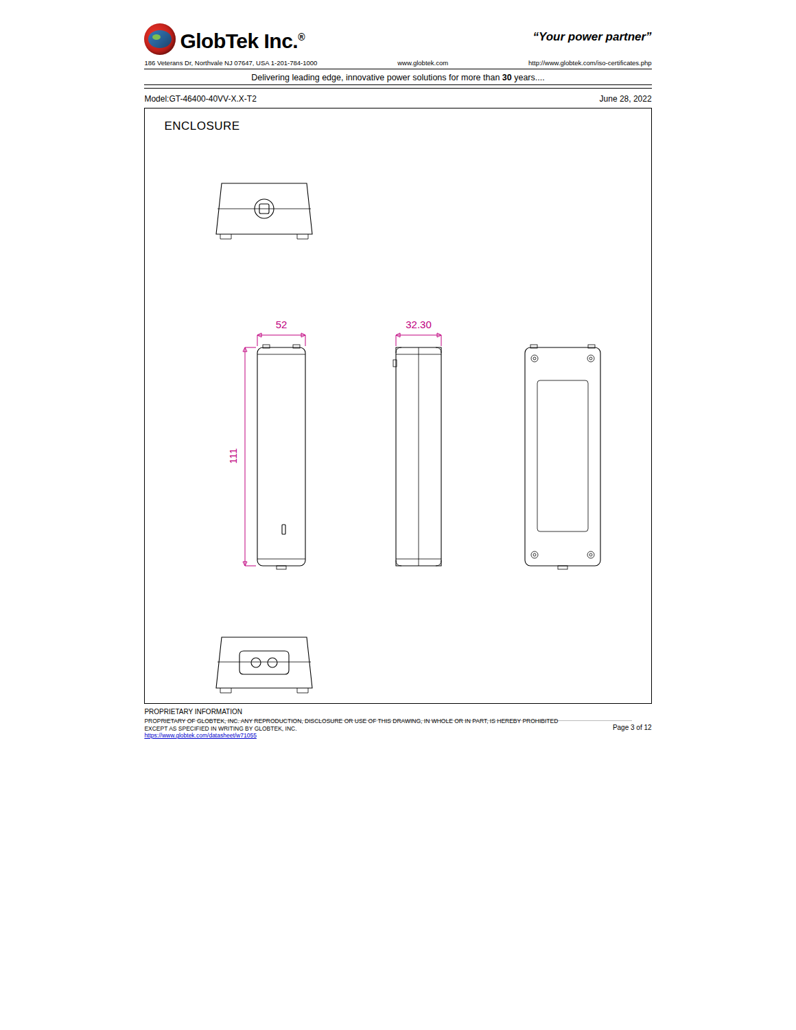GlobTek Inc.®
“Your power partner”
186 Veterans Dr, Northvale NJ 07647, USA 1-201-784-1000 www.globtek.com http://www.globtek.com/iso-certificates.php
Delivering leading edge, innovative power solutions for more than 30 years....
Model:GT-46400-40VV-X.X-T2 June 28, 2022
ENCLOSURE
52 111
32.30
PROPRIETARY INFORMATION
PROPRIETARY OF GLOBTEK, INC. ANY REPRODUCTION, DISCLOSURE OR USE OF THIS DRAWING, IN WHOLE OR IN PART, IS HEREBY PROHIBITED
EXCEPT AS SPECIFIED IN WRITING BY GLOBTEK, INC.
https://www.globtek.com/datasheet/w71055
Page 3 of 12